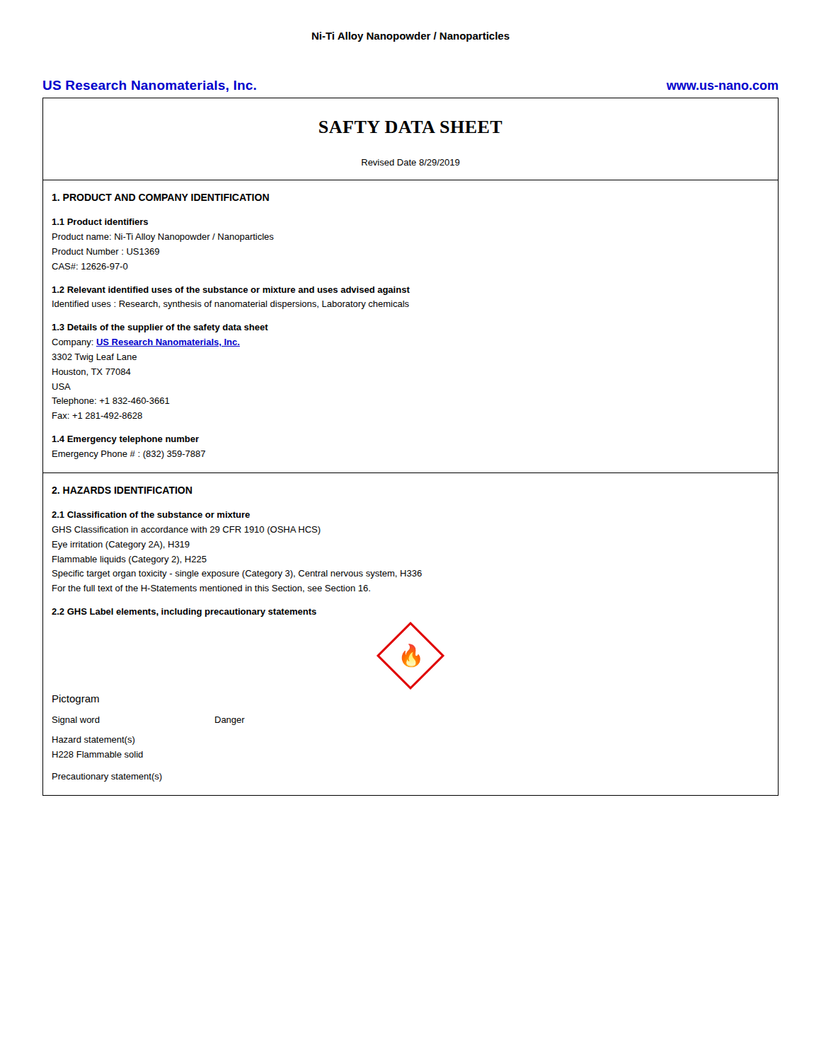Ni-Ti Alloy Nanopowder / Nanoparticles
US Research Nanomaterials, Inc. www.us-nano.com
SAFTY DATA SHEET
Revised Date 8/29/2019
1. PRODUCT AND COMPANY IDENTIFICATION
1.1 Product identifiers
Product name: Ni-Ti Alloy Nanopowder / Nanoparticles
Product Number : US1369
CAS#: 12626-97-0
1.2 Relevant identified uses of the substance or mixture and uses advised against
Identified uses : Research, synthesis of nanomaterial dispersions, Laboratory chemicals
1.3 Details of the supplier of the safety data sheet
Company: US Research Nanomaterials, Inc.
3302 Twig Leaf Lane
Houston, TX 77084
USA
Telephone: +1 832-460-3661
Fax: +1 281-492-8628
1.4 Emergency telephone number
Emergency Phone # : (832) 359-7887
2. HAZARDS IDENTIFICATION
2.1 Classification of the substance or mixture
GHS Classification in accordance with 29 CFR 1910 (OSHA HCS)
Eye irritation (Category 2A), H319
Flammable liquids (Category 2), H225
Specific target organ toxicity - single exposure (Category 3), Central nervous system, H336
For the full text of the H-Statements mentioned in this Section, see Section 16.
2.2 GHS Label elements, including precautionary statements
🔥
Pictogram
Signal word Danger
Hazard statement(s)
H228 Flammable solid
Precautionary statement(s)